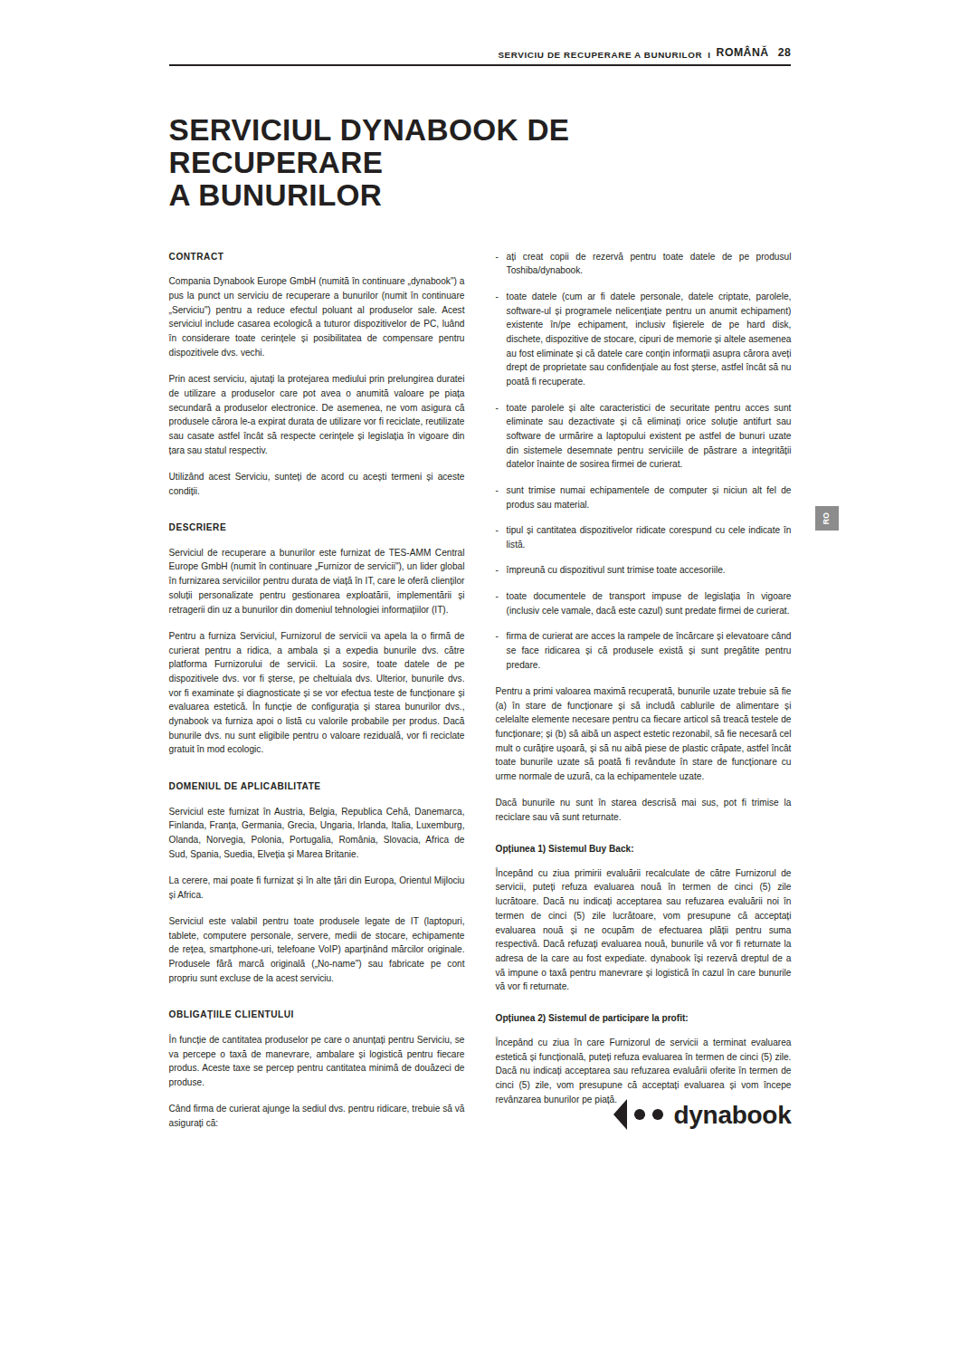SERVICIU DE RECUPERARE A BUNURILOR I ROMÂNĂ 28
SERVICIUL DYNABOOK DE RECUPERARE
A BUNURILOR
CONTRACT
Compania Dynabook Europe GmbH (numită în continuare „dynabook") a pus la punct un serviciu de recuperare a bunurilor (numit în continuare „Serviciu") pentru a reduce efectul poluant al produselor sale. Acest serviciul include casarea ecologică a tuturor dispozitivelor de PC, luând în considerare toate cerințele și posibilitatea de compensare pentru dispozitivele dvs. vechi.
Prin acest serviciu, ajutați la protejarea mediului prin prelungirea duratei de utilizare a produselor care pot avea o anumită valoare pe piața secundară a produselor electronice. De asemenea, ne vom asigura că produsele cărora le-a expirat durata de utilizare vor fi reciclate, reutilizate sau casate astfel încât să respecte cerințele și legislația în vigoare din țara sau statul respectiv.
Utilizând acest Serviciu, sunteți de acord cu acești termeni și aceste condiții.
DESCRIERE
Serviciul de recuperare a bunurilor este furnizat de TES-AMM Central Europe GmbH (numit în continuare „Furnizor de servicii"), un lider global în furnizarea serviciilor pentru durata de viață în IT, care le oferă clienților soluții personalizate pentru gestionarea exploatării, implementării și retragerii din uz a bunurilor din domeniul tehnologiei informațiilor (IT).
Pentru a furniza Serviciul, Furnizorul de servicii va apela la o firmă de curierat pentru a ridica, a ambala și a expedia bunurile dvs. către platforma Furnizorului de servicii. La sosire, toate datele de pe dispozitivele dvs. vor fi șterse, pe cheltuiala dvs. Ulterior, bunurile dvs. vor fi examinate și diagnosticate și se vor efectua teste de funcționare și evaluarea estetică. În funcție de configurația și starea bunurilor dvs., dynabook va furniza apoi o listă cu valorile probabile per produs. Dacă bunurile dvs. nu sunt eligibile pentru o valoare reziduală, vor fi reciclate gratuit în mod ecologic.
DOMENIUL DE APLICABILITATE
Serviciul este furnizat în Austria, Belgia, Republica Cehă, Danemarca, Finlanda, Franța, Germania, Grecia, Ungaria, Irlanda, Italia, Luxemburg, Olanda, Norvegia, Polonia, Portugalia, România, Slovacia, Africa de Sud, Spania, Suedia, Elveția și Marea Britanie.
La cerere, mai poate fi furnizat și în alte țări din Europa, Orientul Mijlociu și Africa.
Serviciul este valabil pentru toate produsele legate de IT (laptopuri, tablete, computere personale, servere, medii de stocare, echipamente de rețea, smartphone-uri, telefoane VoIP) aparținând mărcilor originale. Produsele fără marcă originală („No-name") sau fabricate pe cont propriu sunt excluse de la acest serviciu.
OBLIGAȚIILE CLIENTULUI
În funcție de cantitatea produselor pe care o anunțați pentru Serviciu, se va percepe o taxă de manevrare, ambalare și logistică pentru fiecare produs. Aceste taxe se percep pentru cantitatea minimă de douăzeci de produse.
Când firma de curierat ajunge la sediul dvs. pentru ridicare, trebuie să vă asigurați că:
ați creat copii de rezervă pentru toate datele de pe produsul Toshiba/dynabook.
toate datele (cum ar fi datele personale, datele criptate, parolele, software-ul și programele nelicențiate pentru un anumit echipament) existente în/pe echipament, inclusiv fișierele de pe hard disk, dischete, dispozitive de stocare, cipuri de memorie și altele asemenea au fost eliminate și că datele care conțin informații asupra cărora aveți drept de proprietate sau confidențiale au fost șterse, astfel încât să nu poată fi recuperate.
toate parolele și alte caracteristici de securitate pentru acces sunt eliminate sau dezactivate și că eliminați orice soluție antifurt sau software de urmărire a laptopului existent pe astfel de bunuri uzate din sistemele desemnate pentru serviciile de păstrare a integrității datelor înainte de sosirea firmei de curierat.
sunt trimise numai echipamentele de computer și niciun alt fel de produs sau material.
tipul și cantitatea dispozitivelor ridicate corespund cu cele indicate în listă.
împreună cu dispozitivul sunt trimise toate accesoriile.
toate documentele de transport impuse de legislația în vigoare (inclusiv cele vamale, dacă este cazul) sunt predate firmei de curierat.
firma de curierat are acces la rampele de încărcare și elevatoare când se face ridicarea și că produsele există și sunt pregătite pentru predare.
Pentru a primi valoarea maximă recuperată, bunurile uzate trebuie să fie (a) în stare de funcționare și să includă cablurile de alimentare și celelalte elemente necesare pentru ca fiecare articol să treacă testele de funcționare; și (b) să aibă un aspect estetic rezonabil, să fie necesară cel mult o curățire ușoară, și să nu aibă piese de plastic crăpate, astfel încât toate bunurile uzate să poată fi revândute în stare de funcționare cu urme normale de uzură, ca la echipamentele uzate.
Dacă bunurile nu sunt în starea descrisă mai sus, pot fi trimise la reciclare sau vă sunt returnate.
Opțiunea 1) Sistemul Buy Back:
Începând cu ziua primirii evaluării recalculate de către Furnizorul de servicii, puteți refuza evaluarea nouă în termen de cinci (5) zile lucrătoare. Dacă nu indicați acceptarea sau refuzarea evaluării noi în termen de cinci (5) zile lucrătoare, vom presupune că acceptați evaluarea nouă și ne ocupăm de efectuarea plății pentru suma respectivă. Dacă refuzați evaluarea nouă, bunurile vă vor fi returnate la adresa de la care au fost expediate. dynabook își rezervă dreptul de a vă impune o taxă pentru manevrare și logistică în cazul în care bunurile vă vor fi returnate.
Opțiunea 2) Sistemul de participare la profit:
Începând cu ziua în care Furnizorul de servicii a terminat evaluarea estetică și funcțională, puteți refuza evaluarea în termen de cinci (5) zile. Dacă nu indicați acceptarea sau refuzarea evaluării oferite în termen de cinci (5) zile, vom presupune că acceptați evaluarea și vom începe revânzarea bunurilor pe piață.
RO
dynabook